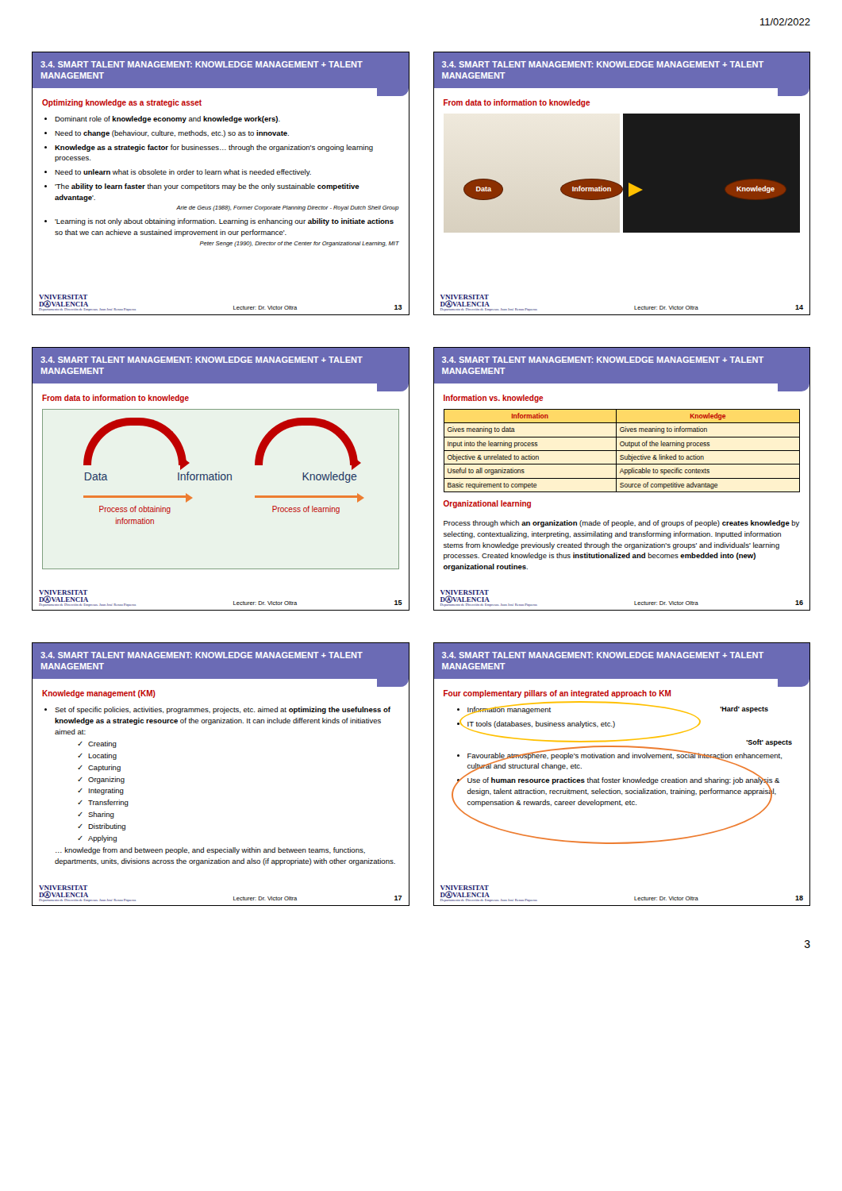11/02/2022
3.4. SMART TALENT MANAGEMENT: KNOWLEDGE MANAGEMENT + TALENT MANAGEMENT
Optimizing knowledge as a strategic asset
Dominant role of knowledge economy and knowledge work(ers).
Need to change (behaviour, culture, methods, etc.) so as to innovate.
Knowledge as a strategic factor for businesses… through the organization's ongoing learning processes.
Need to unlearn what is obsolete in order to learn what is needed effectively.
'The ability to learn faster than your competitors may be the only sustainable competitive advantage'. Arie de Geus (1988), Former Corporate Planning Director - Royal Dutch Shell Group
'Learning is not only about obtaining information. Learning is enhancing our ability to initiate actions so that we can achieve a sustained improvement in our performance'. Peter Senge (1990), Director of the Center for Organizational Learning, MIT
VNIVERSITAT
DⒶVALENCIADepartamento de Dirección de Empresas. Juan José Renau Piqueras
Lecturer: Dr. Victor Oltra
13
3.4. SMART TALENT MANAGEMENT: KNOWLEDGE MANAGEMENT + TALENT MANAGEMENT
From data to information to knowledge
Data
Information
Knowledge
VNIVERSITAT
DⒶVALENCIADepartamento de Dirección de Empresas. Juan José Renau Piqueras
Lecturer: Dr. Victor Oltra
14
3.4. SMART TALENT MANAGEMENT: KNOWLEDGE MANAGEMENT + TALENT MANAGEMENT
From data to information to knowledge
Data Information Knowledge
Process of obtaining information
Process of learning
VNIVERSITAT
DⒶVALENCIADepartamento de Dirección de Empresas. Juan José Renau Piqueras
Lecturer: Dr. Victor Oltra
15
3.4. SMART TALENT MANAGEMENT: KNOWLEDGE MANAGEMENT + TALENT MANAGEMENT
Information vs. knowledge
| Information | Knowledge |
| --- | --- |
| Gives meaning to data | Gives meaning to information |
| Input into the learning process | Output of the learning process |
| Objective & unrelated to action | Subjective & linked to action |
| Useful to all organizations | Applicable to specific contexts |
| Basic requirement to compete | Source of competitive advantage |
Organizational learning
Process through which an organization (made of people, and of groups of people) creates knowledge by selecting, contextualizing, interpreting, assimilating and transforming information. Inputted information stems from knowledge previously created through the organization's groups' and individuals' learning processes. Created knowledge is thus institutionalized and becomes embedded into (new) organizational routines.
VNIVERSITAT
DⒶVALENCIADepartamento de Dirección de Empresas. Juan José Renau Piqueras
Lecturer: Dr. Victor Oltra
16
3.4. SMART TALENT MANAGEMENT: KNOWLEDGE MANAGEMENT + TALENT MANAGEMENT
Knowledge management (KM)
Set of specific policies, activities, programmes, projects, etc. aimed at optimizing the usefulness of knowledge as a strategic resource of the organization. It can include different kinds of initiatives aimed at:
Creating
Locating
Capturing
Organizing
Integrating
Transferring
Sharing
Distributing
Applying
… knowledge from and between people, and especially within and between teams, functions, departments, units, divisions across the organization and also (if appropriate) with other organizations.
VNIVERSITAT
DⒶVALENCIADepartamento de Dirección de Empresas. Juan José Renau Piqueras
Lecturer: Dr. Victor Oltra
17
3.4. SMART TALENT MANAGEMENT: KNOWLEDGE MANAGEMENT + TALENT MANAGEMENT
Four complementary pillars of an integrated approach to KM
'Hard' aspects 'Soft' aspects
Information management
IT tools (databases, business analytics, etc.)
Favourable atmosphere, people's motivation and involvement, social interaction enhancement, cultural and structural change, etc.
Use of human resource practices that foster knowledge creation and sharing: job analysis & design, talent attraction, recruitment, selection, socialization, training, performance appraisal, compensation & rewards, career development, etc.
VNIVERSITAT
DⒶVALENCIADepartamento de Dirección de Empresas. Juan José Renau Piqueras
Lecturer: Dr. Victor Oltra
18
3